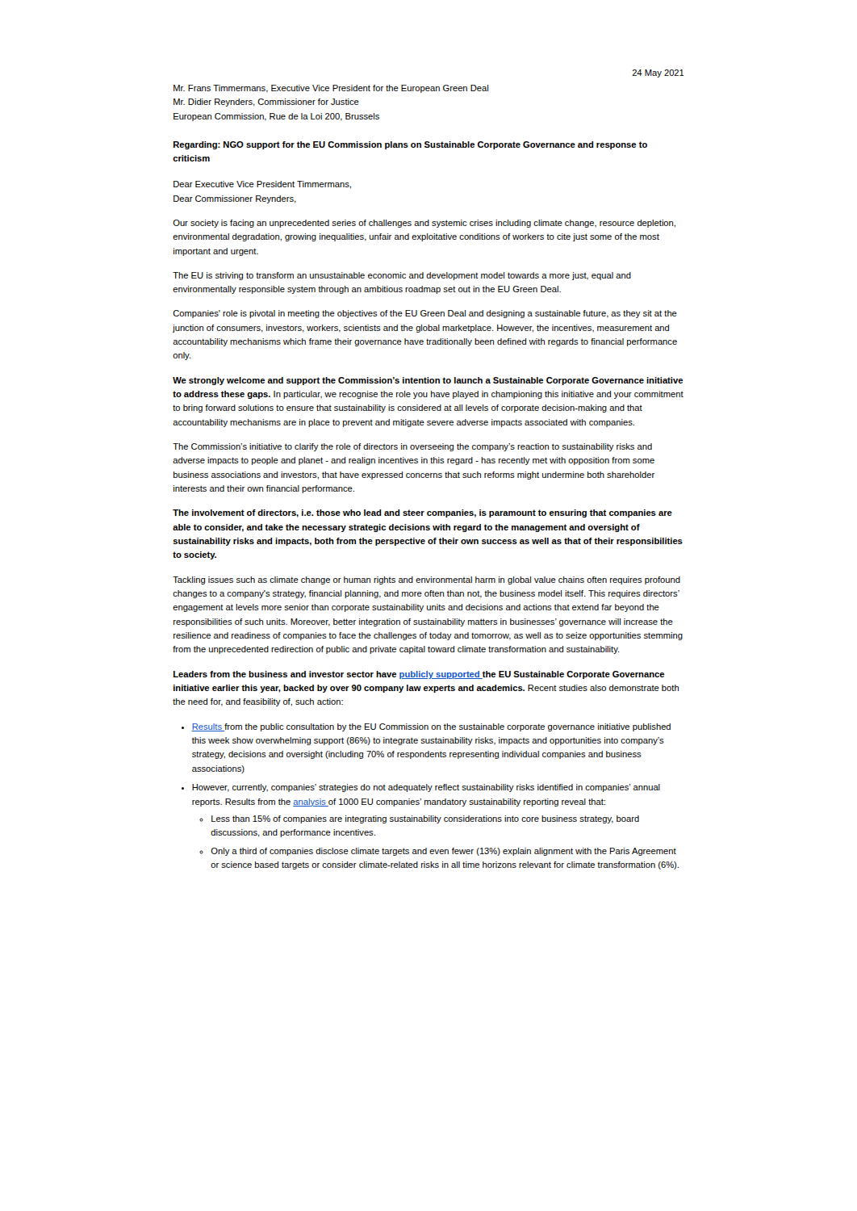24 May 2021
Mr. Frans Timmermans, Executive Vice President for the European Green Deal
Mr. Didier Reynders, Commissioner for Justice
European Commission, Rue de la Loi 200, Brussels
Regarding: NGO support for the EU Commission plans on Sustainable Corporate Governance and response to criticism
Dear Executive Vice President Timmermans,
Dear Commissioner Reynders,
Our society is facing an unprecedented series of challenges and systemic crises including climate change, resource depletion, environmental degradation, growing inequalities, unfair and exploitative conditions of workers to cite just some of the most important and urgent.
The EU is striving to transform an unsustainable economic and development model towards a more just, equal and environmentally responsible system through an ambitious roadmap set out in the EU Green Deal.
Companies' role is pivotal in meeting the objectives of the EU Green Deal and designing a sustainable future, as they sit at the junction of consumers, investors, workers, scientists and the global marketplace. However, the incentives, measurement and accountability mechanisms which frame their governance have traditionally been defined with regards to financial performance only.
We strongly welcome and support the Commission’s intention to launch a Sustainable Corporate Governance initiative to address these gaps. In particular, we recognise the role you have played in championing this initiative and your commitment to bring forward solutions to ensure that sustainability is considered at all levels of corporate decision-making and that accountability mechanisms are in place to prevent and mitigate severe adverse impacts associated with companies.
The Commission’s initiative to clarify the role of directors in overseeing the company’s reaction to sustainability risks and adverse impacts to people and planet - and realign incentives in this regard - has recently met with opposition from some business associations and investors, that have expressed concerns that such reforms might undermine both shareholder interests and their own financial performance.
The involvement of directors, i.e. those who lead and steer companies, is paramount to ensuring that companies are able to consider, and take the necessary strategic decisions with regard to the management and oversight of sustainability risks and impacts, both from the perspective of their own success as well as that of their responsibilities to society.
Tackling issues such as climate change or human rights and environmental harm in global value chains often requires profound changes to a company's strategy, financial planning, and more often than not, the business model itself. This requires directors’ engagement at levels more senior than corporate sustainability units and decisions and actions that extend far beyond the responsibilities of such units. Moreover, better integration of sustainability matters in businesses’ governance will increase the resilience and readiness of companies to face the challenges of today and tomorrow, as well as to seize opportunities stemming from the unprecedented redirection of public and private capital toward climate transformation and sustainability.
Leaders from the business and investor sector have publicly supported the EU Sustainable Corporate Governance initiative earlier this year, backed by over 90 company law experts and academics. Recent studies also demonstrate both the need for, and feasibility of, such action:
Results from the public consultation by the EU Commission on the sustainable corporate governance initiative published this week show overwhelming support (86%) to integrate sustainability risks, impacts and opportunities into company’s strategy, decisions and oversight (including 70% of respondents representing individual companies and business associations)
However, currently, companies’ strategies do not adequately reflect sustainability risks identified in companies’ annual reports. Results from the analysis of 1000 EU companies’ mandatory sustainability reporting reveal that:
Less than 15% of companies are integrating sustainability considerations into core business strategy, board discussions, and performance incentives.
Only a third of companies disclose climate targets and even fewer (13%) explain alignment with the Paris Agreement or science based targets or consider climate-related risks in all time horizons relevant for climate transformation (6%).